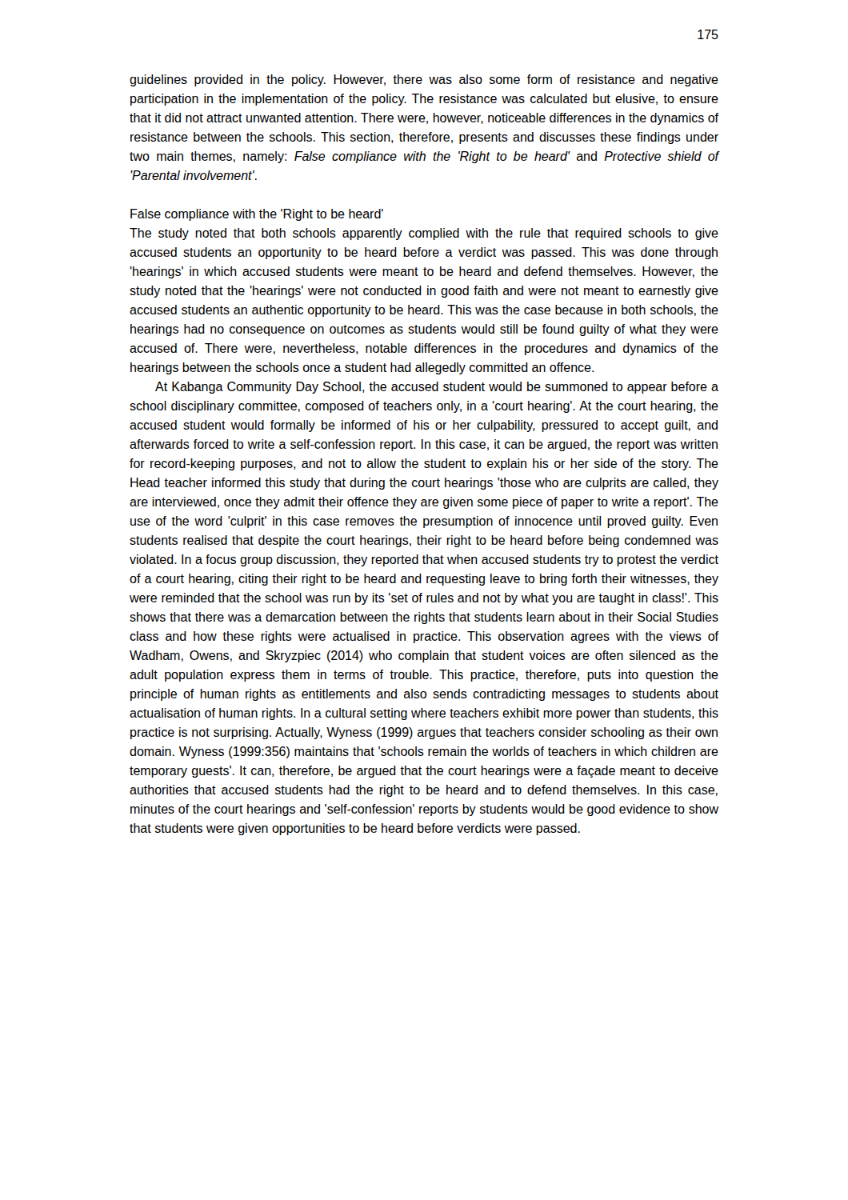175
guidelines provided in the policy. However, there was also some form of resistance and negative participation in the implementation of the policy. The resistance was calculated but elusive, to ensure that it did not attract unwanted attention. There were, however, noticeable differences in the dynamics of resistance between the schools. This section, therefore, presents and discusses these findings under two main themes, namely: False compliance with the 'Right to be heard' and Protective shield of 'Parental involvement'.
False compliance with the 'Right to be heard'
The study noted that both schools apparently complied with the rule that required schools to give accused students an opportunity to be heard before a verdict was passed. This was done through 'hearings' in which accused students were meant to be heard and defend themselves. However, the study noted that the 'hearings' were not conducted in good faith and were not meant to earnestly give accused students an authentic opportunity to be heard. This was the case because in both schools, the hearings had no consequence on outcomes as students would still be found guilty of what they were accused of. There were, nevertheless, notable differences in the procedures and dynamics of the hearings between the schools once a student had allegedly committed an offence.
At Kabanga Community Day School, the accused student would be summoned to appear before a school disciplinary committee, composed of teachers only, in a 'court hearing'. At the court hearing, the accused student would formally be informed of his or her culpability, pressured to accept guilt, and afterwards forced to write a self-confession report. In this case, it can be argued, the report was written for record-keeping purposes, and not to allow the student to explain his or her side of the story. The Head teacher informed this study that during the court hearings 'those who are culprits are called, they are interviewed, once they admit their offence they are given some piece of paper to write a report'. The use of the word 'culprit' in this case removes the presumption of innocence until proved guilty. Even students realised that despite the court hearings, their right to be heard before being condemned was violated. In a focus group discussion, they reported that when accused students try to protest the verdict of a court hearing, citing their right to be heard and requesting leave to bring forth their witnesses, they were reminded that the school was run by its 'set of rules and not by what you are taught in class!'. This shows that there was a demarcation between the rights that students learn about in their Social Studies class and how these rights were actualised in practice. This observation agrees with the views of Wadham, Owens, and Skryzpiec (2014) who complain that student voices are often silenced as the adult population express them in terms of trouble. This practice, therefore, puts into question the principle of human rights as entitlements and also sends contradicting messages to students about actualisation of human rights. In a cultural setting where teachers exhibit more power than students, this practice is not surprising. Actually, Wyness (1999) argues that teachers consider schooling as their own domain. Wyness (1999:356) maintains that 'schools remain the worlds of teachers in which children are temporary guests'. It can, therefore, be argued that the court hearings were a façade meant to deceive authorities that accused students had the right to be heard and to defend themselves. In this case, minutes of the court hearings and 'self-confession' reports by students would be good evidence to show that students were given opportunities to be heard before verdicts were passed.